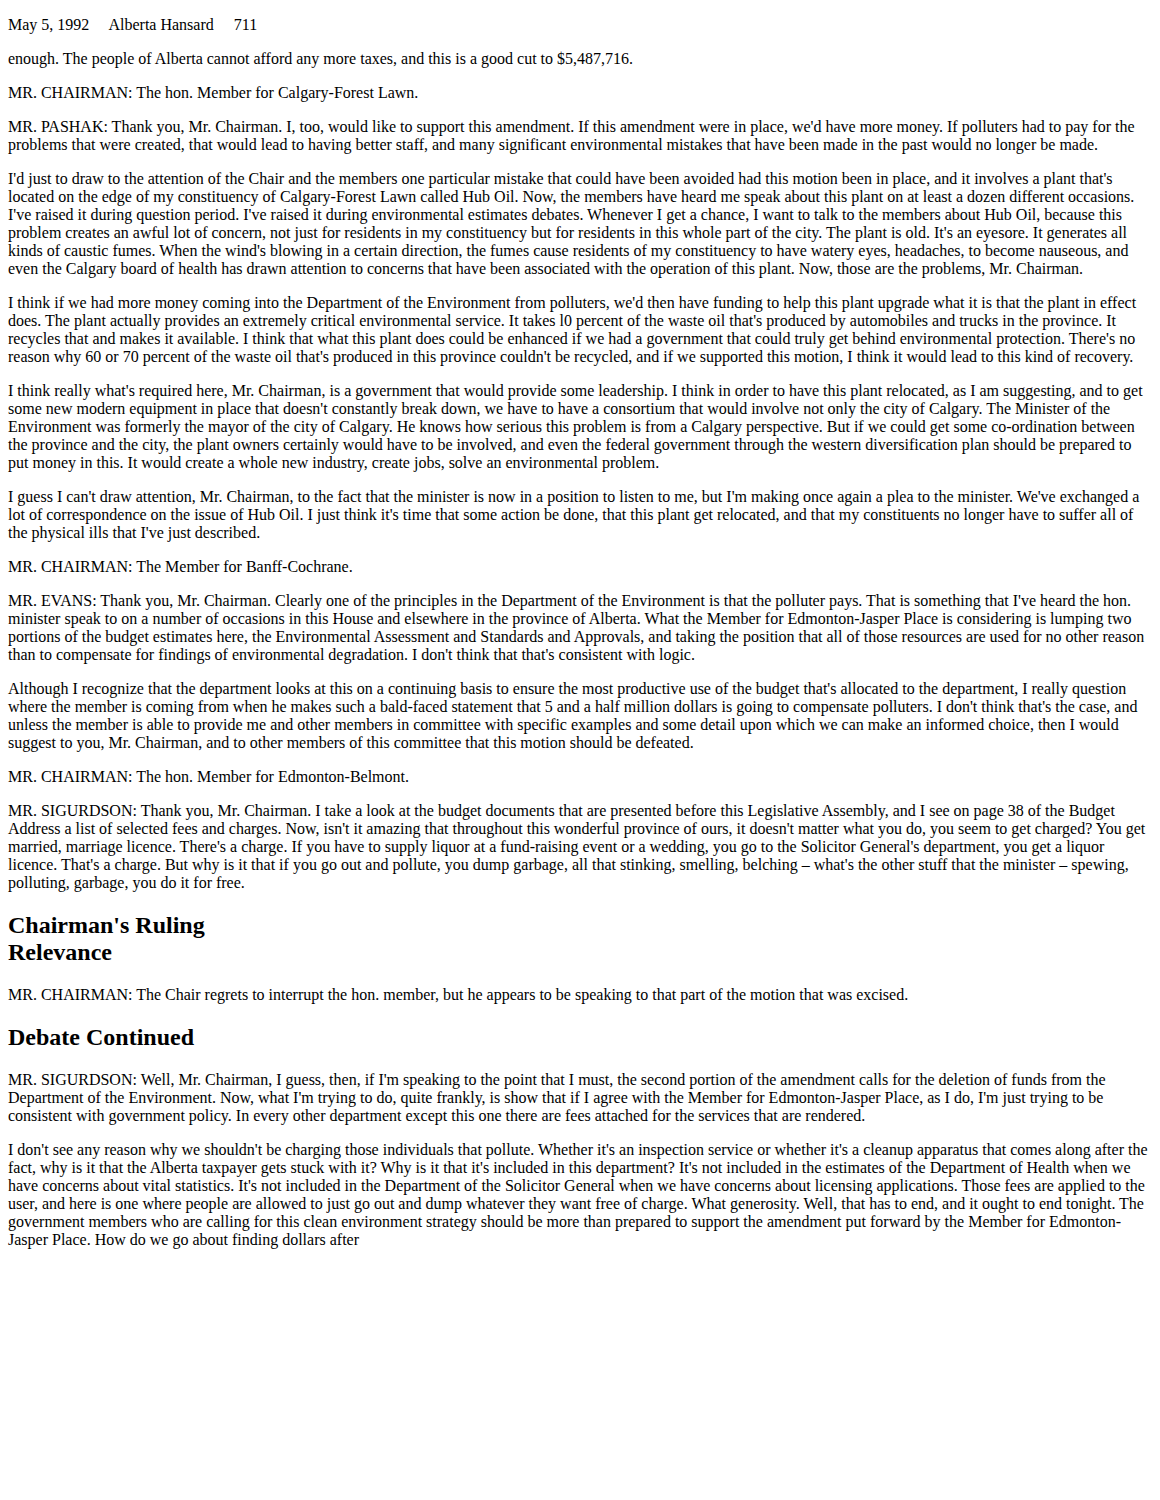May 5, 1992 Alberta Hansard 711
enough. The people of Alberta cannot afford any more taxes, and this is a good cut to $5,487,716.
MR. CHAIRMAN: The hon. Member for Calgary-Forest Lawn.
MR. PASHAK: Thank you, Mr. Chairman. I, too, would like to support this amendment. If this amendment were in place, we'd have more money. If polluters had to pay for the problems that were created, that would lead to having better staff, and many significant environmental mistakes that have been made in the past would no longer be made.
I'd just to draw to the attention of the Chair and the members one particular mistake that could have been avoided had this motion been in place, and it involves a plant that's located on the edge of my constituency of Calgary-Forest Lawn called Hub Oil. Now, the members have heard me speak about this plant on at least a dozen different occasions. I've raised it during question period. I've raised it during environmental estimates debates. Whenever I get a chance, I want to talk to the members about Hub Oil, because this problem creates an awful lot of concern, not just for residents in my constituency but for residents in this whole part of the city. The plant is old. It's an eyesore. It generates all kinds of caustic fumes. When the wind's blowing in a certain direction, the fumes cause residents of my constituency to have watery eyes, headaches, to become nauseous, and even the Calgary board of health has drawn attention to concerns that have been associated with the operation of this plant. Now, those are the problems, Mr. Chairman.
I think if we had more money coming into the Department of the Environment from polluters, we'd then have funding to help this plant upgrade what it is that the plant in effect does. The plant actually provides an extremely critical environmental service. It takes l0 percent of the waste oil that's produced by automobiles and trucks in the province. It recycles that and makes it available. I think that what this plant does could be enhanced if we had a government that could truly get behind environmental protection. There's no reason why 60 or 70 percent of the waste oil that's produced in this province couldn't be recycled, and if we supported this motion, I think it would lead to this kind of recovery.
I think really what's required here, Mr. Chairman, is a government that would provide some leadership. I think in order to have this plant relocated, as I am suggesting, and to get some new modern equipment in place that doesn't constantly break down, we have to have a consortium that would involve not only the city of Calgary. The Minister of the Environment was formerly the mayor of the city of Calgary. He knows how serious this problem is from a Calgary perspective. But if we could get some co-ordination between the province and the city, the plant owners certainly would have to be involved, and even the federal government through the western diversification plan should be prepared to put money in this. It would create a whole new industry, create jobs, solve an environmental problem.
I guess I can't draw attention, Mr. Chairman, to the fact that the minister is now in a position to listen to me, but I'm making once again a plea to the minister. We've exchanged a lot of correspondence on the issue of Hub Oil. I just think it's time that some action be done, that this plant get relocated, and that my constituents no longer have to suffer all of the physical ills that I've just described.
MR. CHAIRMAN: The Member for Banff-Cochrane.
MR. EVANS: Thank you, Mr. Chairman. Clearly one of the principles in the Department of the Environment is that the polluter pays. That is something that I've heard the hon. minister speak to on a number of occasions in this House and elsewhere in the province of Alberta. What the Member for Edmonton-Jasper Place is considering is lumping two portions of the budget estimates here, the Environmental Assessment and Standards and Approvals, and taking the position that all of those resources are used for no other reason than to compensate for findings of environmental degradation. I don't think that that's consistent with logic.
Although I recognize that the department looks at this on a continuing basis to ensure the most productive use of the budget that's allocated to the department, I really question where the member is coming from when he makes such a bald-faced statement that 5 and a half million dollars is going to compensate polluters. I don't think that's the case, and unless the member is able to provide me and other members in committee with specific examples and some detail upon which we can make an informed choice, then I would suggest to you, Mr. Chairman, and to other members of this committee that this motion should be defeated.
MR. CHAIRMAN: The hon. Member for Edmonton-Belmont.
MR. SIGURDSON: Thank you, Mr. Chairman. I take a look at the budget documents that are presented before this Legislative Assembly, and I see on page 38 of the Budget Address a list of selected fees and charges. Now, isn't it amazing that throughout this wonderful province of ours, it doesn't matter what you do, you seem to get charged? You get married, marriage licence. There's a charge. If you have to supply liquor at a fund-raising event or a wedding, you go to the Solicitor General's department, you get a liquor licence. That's a charge. But why is it that if you go out and pollute, you dump garbage, all that stinking, smelling, belching – what's the other stuff that the minister – spewing, polluting, garbage, you do it for free.
Chairman's Ruling
Relevance
MR. CHAIRMAN: The Chair regrets to interrupt the hon. member, but he appears to be speaking to that part of the motion that was excised.
Debate Continued
MR. SIGURDSON: Well, Mr. Chairman, I guess, then, if I'm speaking to the point that I must, the second portion of the amendment calls for the deletion of funds from the Department of the Environment. Now, what I'm trying to do, quite frankly, is show that if I agree with the Member for Edmonton-Jasper Place, as I do, I'm just trying to be consistent with government policy. In every other department except this one there are fees attached for the services that are rendered.
I don't see any reason why we shouldn't be charging those individuals that pollute. Whether it's an inspection service or whether it's a cleanup apparatus that comes along after the fact, why is it that the Alberta taxpayer gets stuck with it? Why is it that it's included in this department? It's not included in the estimates of the Department of Health when we have concerns about vital statistics. It's not included in the Department of the Solicitor General when we have concerns about licensing applications. Those fees are applied to the user, and here is one where people are allowed to just go out and dump whatever they want free of charge. What generosity. Well, that has to end, and it ought to end tonight. The government members who are calling for this clean environment strategy should be more than prepared to support the amendment put forward by the Member for Edmonton-Jasper Place. How do we go about finding dollars after